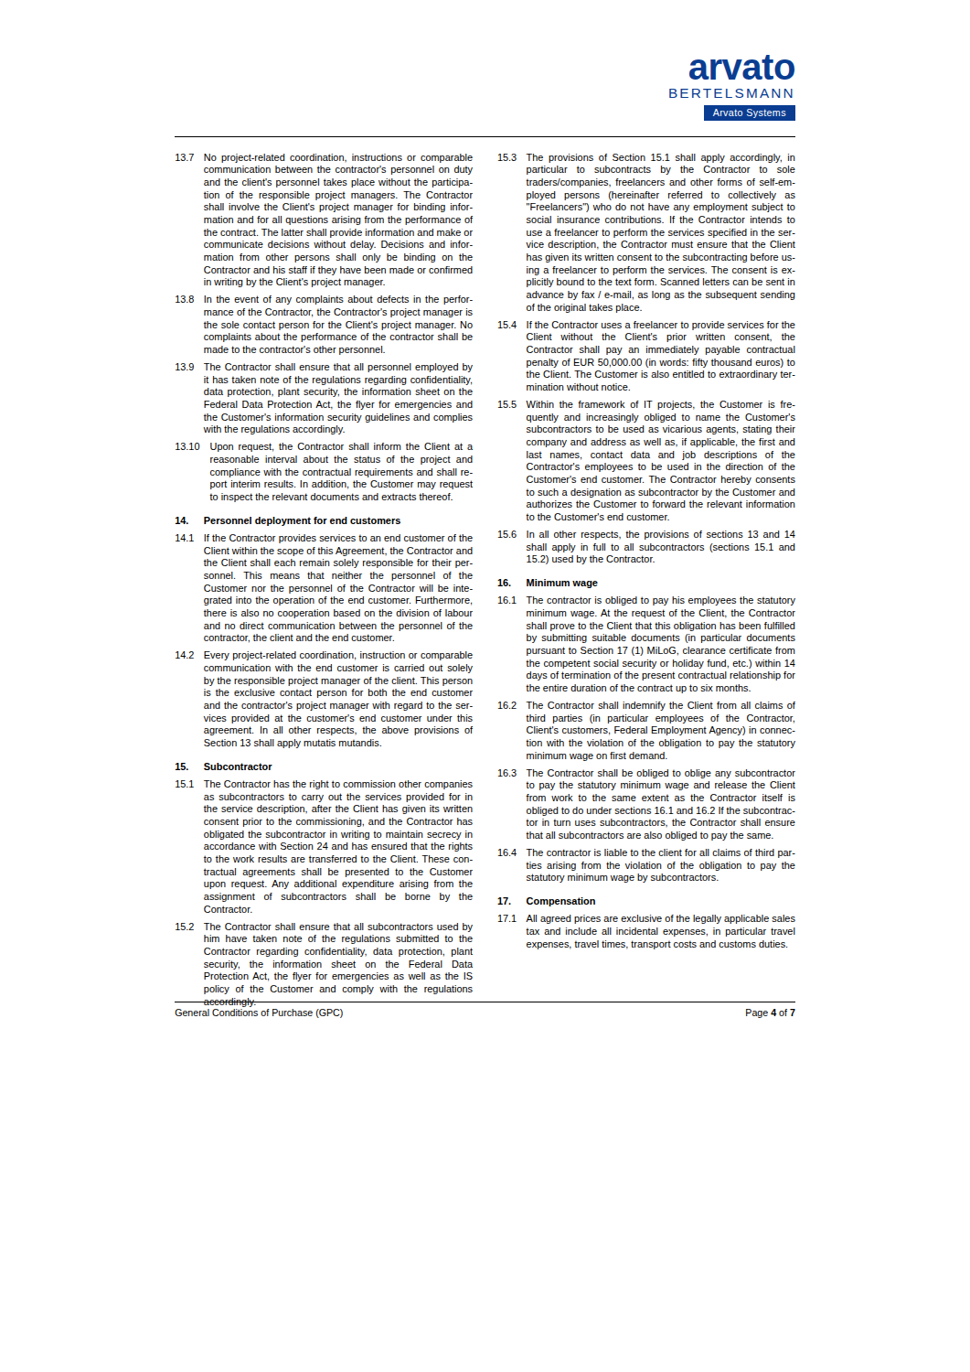arvato
BERTELSMANN
Arvato Systems
13.7
No project-related coordination, instructions or comparable communication between the contractor's personnel on duty and the client's personnel takes place without the participation of the responsible project managers. The Contractor shall involve the Client's project manager for binding information and for all questions arising from the performance of the contract. The latter shall provide information and make or communicate decisions without delay. Decisions and information from other persons shall only be binding on the Contractor and his staff if they have been made or confirmed in writing by the Client's project manager.
13.8
In the event of any complaints about defects in the performance of the Contractor, the Contractor's project manager is the sole contact person for the Client's project manager. No complaints about the performance of the contractor shall be made to the contractor's other personnel.
13.9
The Contractor shall ensure that all personnel employed by it has taken note of the regulations regarding confidentiality, data protection, plant security, the information sheet on the Federal Data Protection Act, the flyer for emergencies and the Customer's information security guidelines and complies with the regulations accordingly.
13.10
Upon request, the Contractor shall inform the Client at a reasonable interval about the status of the project and compliance with the contractual requirements and shall report interim results. In addition, the Customer may request to inspect the relevant documents and extracts thereof.
14. Personnel deployment for end customers
14.1
If the Contractor provides services to an end customer of the Client within the scope of this Agreement, the Contractor and the Client shall each remain solely responsible for their personnel. This means that neither the personnel of the Customer nor the personnel of the Contractor will be integrated into the operation of the end customer. Furthermore, there is also no cooperation based on the division of labour and no direct communication between the personnel of the contractor, the client and the end customer.
14.2
Every project-related coordination, instruction or comparable communication with the end customer is carried out solely by the responsible project manager of the client. This person is the exclusive contact person for both the end customer and the contractor's project manager with regard to the services provided at the customer's end customer under this agreement. In all other respects, the above provisions of Section 13 shall apply mutatis mutandis.
15. Subcontractor
15.1
The Contractor has the right to commission other companies as subcontractors to carry out the services provided for in the service description, after the Client has given its written consent prior to the commissioning, and the Contractor has obligated the subcontractor in writing to maintain secrecy in accordance with Section 24 and has ensured that the rights to the work results are transferred to the Client. These contractual agreements shall be presented to the Customer upon request. Any additional expenditure arising from the assignment of subcontractors shall be borne by the Contractor.
15.2
The Contractor shall ensure that all subcontractors used by him have taken note of the regulations submitted to the Contractor regarding confidentiality, data protection, plant security, the information sheet on the Federal Data Protection Act, the flyer for emergencies as well as the IS policy of the Customer and comply with the regulations accordingly.
15.3
The provisions of Section 15.1 shall apply accordingly, in particular to subcontracts by the Contractor to sole traders/companies, freelancers and other forms of self-employed persons (hereinafter referred to collectively as "Freelancers") who do not have any employment subject to social insurance contributions. If the Contractor intends to use a freelancer to perform the services specified in the service description, the Contractor must ensure that the Client has given its written consent to the subcontracting before using a freelancer to perform the services. The consent is explicitly bound to the text form. Scanned letters can be sent in advance by fax / e-mail, as long as the subsequent sending of the original takes place.
15.4
If the Contractor uses a freelancer to provide services for the Client without the Client's prior written consent, the Contractor shall pay an immediately payable contractual penalty of EUR 50,000.00 (in words: fifty thousand euros) to the Client. The Customer is also entitled to extraordinary termination without notice.
15.5
Within the framework of IT projects, the Customer is frequently and increasingly obliged to name the Customer's subcontractors to be used as vicarious agents, stating their company and address as well as, if applicable, the first and last names, contact data and job descriptions of the Contractor's employees to be used in the direction of the Customer's end customer. The Contractor hereby consents to such a designation as subcontractor by the Customer and authorizes the Customer to forward the relevant information to the Customer's end customer.
15.6
In all other respects, the provisions of sections 13 and 14 shall apply in full to all subcontractors (sections 15.1 and 15.2) used by the Contractor.
16. Minimum wage
16.1
The contractor is obliged to pay his employees the statutory minimum wage. At the request of the Client, the Contractor shall prove to the Client that this obligation has been fulfilled by submitting suitable documents (in particular documents pursuant to Section 17 (1) MiLoG, clearance certificate from the competent social security or holiday fund, etc.) within 14 days of termination of the present contractual relationship for the entire duration of the contract up to six months.
16.2
The Contractor shall indemnify the Client from all claims of third parties (in particular employees of the Contractor, Client's customers, Federal Employment Agency) in connection with the violation of the obligation to pay the statutory minimum wage on first demand.
16.3
The Contractor shall be obliged to oblige any subcontractor to pay the statutory minimum wage and release the Client from work to the same extent as the Contractor itself is obliged to do under sections 16.1 and 16.2 If the subcontractor in turn uses subcontractors, the Contractor shall ensure that all subcontractors are also obliged to pay the same.
16.4
The contractor is liable to the client for all claims of third parties arising from the violation of the obligation to pay the statutory minimum wage by subcontractors.
17. Compensation
17.1
All agreed prices are exclusive of the legally applicable sales tax and include all incidental expenses, in particular travel expenses, travel times, transport costs and customs duties.
General Conditions of Purchase (GPC)
Page 4 of 7